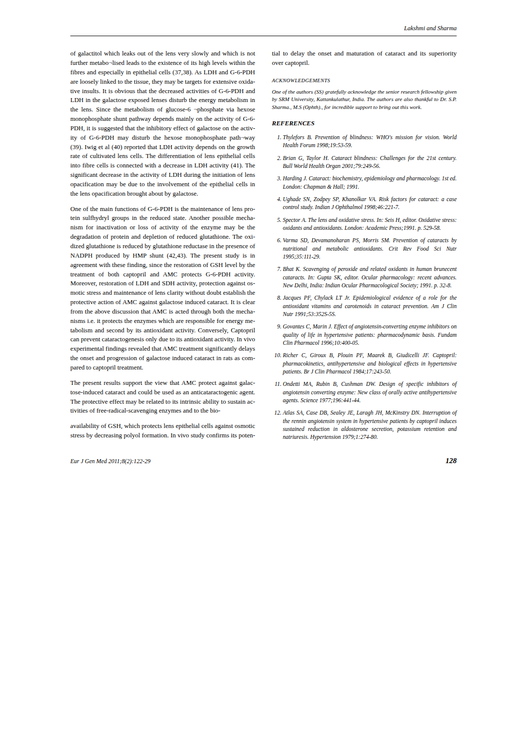Lakshmi and Sharma
of galactitol which leaks out of the lens very slowly and which is not further metabo¬lised leads to the existence of its high levels within the fibres and especially in epithelial cells (37,38). As LDH and G-6-PDH are loosely linked to the tissue, they may be targets for extensive oxidative insults. It is obvious that the decreased activities of G-6-PDH and LDH in the galactose exposed lenses disturb the energy metabolism in the lens. Since the metabolism of glucose-6 ¬phosphate via hexose monophosphate shunt pathway depends mainly on the activity of G-6-PDH, it is suggested that the inhibitory effect of galactose on the activity of G-6-PDH may disturb the hexose monophosphate path¬way (39). Iwig et al (40) reported that LDH activity depends on the growth rate of cultivated lens cells. The differentiation of lens epithelial cells into fibre cells is connected with a decrease in LDH activity (41). The significant decrease in the activity of LDH during the initiation of lens opacification may be due to the involvement of the epithelial cells in the lens opacification brought about by galactose.
One of the main functions of G-6-PDH is the maintenance of lens protein sulfhydryl groups in the reduced state. Another possible mechanism for inactivation or loss of activity of the enzyme may be the degradation of protein and depletion of reduced glutathione. The oxidized glutathione is reduced by glutathione reductase in the presence of NADPH produced by HMP shunt (42,43). The present study is in agreement with these finding, since the restoration of GSH level by the treatment of both captopril and AMC protects G-6-PDH activity. Moreover, restoration of LDH and SDH activity, protection against osmotic stress and maintenance of lens clarity without doubt establish the protective action of AMC against galactose induced cataract. It is clear from the above discussion that AMC is acted through both the mechanisms i.e. it protects the enzymes which are responsible for energy metabolism and second by its antioxidant activity. Conversely, Captopril can prevent cataractogenesis only due to its antioxidant activity. In vivo experimental findings revealed that AMC treatment significantly delays the onset and progression of galactose induced cataract in rats as compared to captopril treatment.
The present results support the view that AMC protect against galactose-induced cataract and could be used as an anticataractogenic agent. The protective effect may be related to its intrinsic ability to sustain activities of free-radical-scavenging enzymes and to the bio-
availability of GSH, which protects lens epithelial cells against osmotic stress by decreasing polyol formation. In vivo study confirms its potential to delay the onset and maturation of cataract and its superiority over captopril.
ACKNOWLEDGEMENTS
One of the authors (SS) gratefully acknowledge the senior research fellowship given by SRM University, Kattankulathur, India. The authors are also thankful to Dr. S.P. Sharma., M.S (Ophth)., for incredible support to bring out this work.
REFERENCES
Thylefors B. Prevention of blindness: WHO's mission for vision. World Health Forum 1998;19:53-59.
Brian G, Taylor H. Cataract blindness: Challenges for the 21st century. Bull World Health Organ 2001;79:249-56.
Harding J. Cataract: biochemistry, epidemiology and pharmacology. 1st ed. London: Chapman & Hall; 1991.
Ughade SN, Zodpey SP, Khanolkar VA. Risk factors for cataract: a case control study. Indian J Ophthalmol 1998;46:221-7.
Spector A. The lens and oxidative stress. In: Seis H, editor. Oxidative stress: oxidants and antioxidants. London: Academic Press;1991. p. 529-58.
Varma SD, Devamanoharan PS, Morris SM. Prevention of cataracts by nutritional and metabolic antioxidants. Crit Rev Food Sci Nutr 1995;35:111-29.
Bhat K. Scavenging of peroxide and related oxidants in human brunecent cataracts. In: Gupta SK, editor. Ocular pharmacology: recent advances. New Delhi, India: Indian Ocular Pharmacological Society; 1991. p. 32-8.
Jacques PF, Chylack LT Jr. Epidemiological evidence of a role for the antioxidant vitamins and carotenoids in cataract prevention. Am J Clin Nutr 1991;53:352S-5S.
Govantes C, Marin J. Effect of angiotensin-converting enzyme inhibitors on quality of life in hypertensive patients: pharmacodynamic basis. Fundam Clin Pharmacol 1996;10:400-05.
Richer C, Giroux B, Plouin PF, Maarek B, Giudicelli JF. Captopril: pharmacokinetics, antihypertensive and biological effects in hypertensive patients. Br J Clin Pharmacol 1984;17:243-50.
Ondetti MA, Rubin B, Cushman DW. Design of specific inhibitors of angiotensin converting enzyme: New class of orally active antihypertensive agents. Science 1977;196:441-44.
Atlas SA, Case DB, Sealey JE, Laragh JH, McKinstry DN. Interruption of the rennin angiotensin system in hypertensive patients by captopril induces sustained reduction in aldosterone secretion, potassium retention and natriuresis. Hypertension 1979;1:274-80.
Eur J Gen Med 2011;8(2):122-29
128